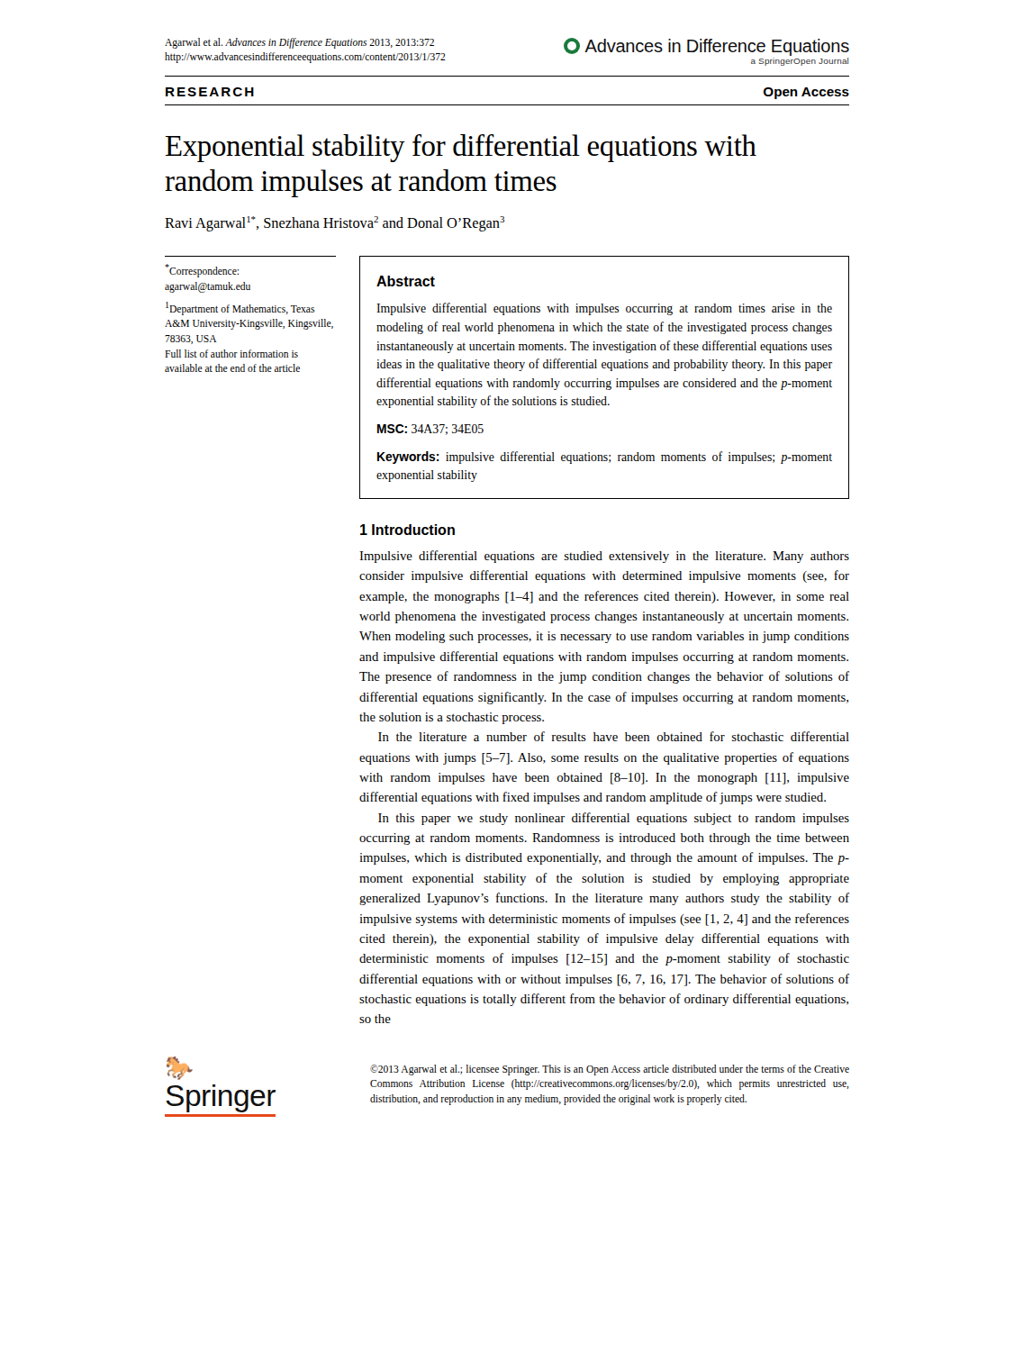Agarwal et al. Advances in Difference Equations 2013, 2013:372
http://www.advancesindifferenceequations.com/content/2013/1/372
Advances in Difference Equations
a SpringerOpen Journal
RESEARCH Open Access
Exponential stability for differential equations with random impulses at random times
Ravi Agarwal1*, Snezhana Hristova2 and Donal O’Regan3
*Correspondence:
agarwal@tamuk.edu
1Department of Mathematics, Texas A&M University-Kingsville, Kingsville, 78363, USA
Full list of author information is available at the end of the article
Abstract
Impulsive differential equations with impulses occurring at random times arise in the modeling of real world phenomena in which the state of the investigated process changes instantaneously at uncertain moments. The investigation of these differential equations uses ideas in the qualitative theory of differential equations and probability theory. In this paper differential equations with randomly occurring impulses are considered and the p-moment exponential stability of the solutions is studied.
MSC: 34A37; 34E05
Keywords: impulsive differential equations; random moments of impulses; p-moment exponential stability
1 Introduction
Impulsive differential equations are studied extensively in the literature. Many authors consider impulsive differential equations with determined impulsive moments (see, for example, the monographs [1–4] and the references cited therein). However, in some real world phenomena the investigated process changes instantaneously at uncertain moments. When modeling such processes, it is necessary to use random variables in jump conditions and impulsive differential equations with random impulses occurring at random moments. The presence of randomness in the jump condition changes the behavior of solutions of differential equations significantly. In the case of impulses occurring at random moments, the solution is a stochastic process.
In the literature a number of results have been obtained for stochastic differential equations with jumps [5–7]. Also, some results on the qualitative properties of equations with random impulses have been obtained [8–10]. In the monograph [11], impulsive differential equations with fixed impulses and random amplitude of jumps were studied.
In this paper we study nonlinear differential equations subject to random impulses occurring at random moments. Randomness is introduced both through the time between impulses, which is distributed exponentially, and through the amount of impulses. The p-moment exponential stability of the solution is studied by employing appropriate generalized Lyapunov’s functions. In the literature many authors study the stability of impulsive systems with deterministic moments of impulses (see [1, 2, 4] and the references cited therein), the exponential stability of impulsive delay differential equations with deterministic moments of impulses [12–15] and the p-moment stability of stochastic differential equations with or without impulses [6, 7, 16, 17]. The behavior of solutions of stochastic equations is totally different from the behavior of ordinary differential equations, so the
🐎
Springer
©2013 Agarwal et al.; licensee Springer. This is an Open Access article distributed under the terms of the Creative Commons Attribution License (http://creativecommons.org/licenses/by/2.0), which permits unrestricted use, distribution, and reproduction in any medium, provided the original work is properly cited.